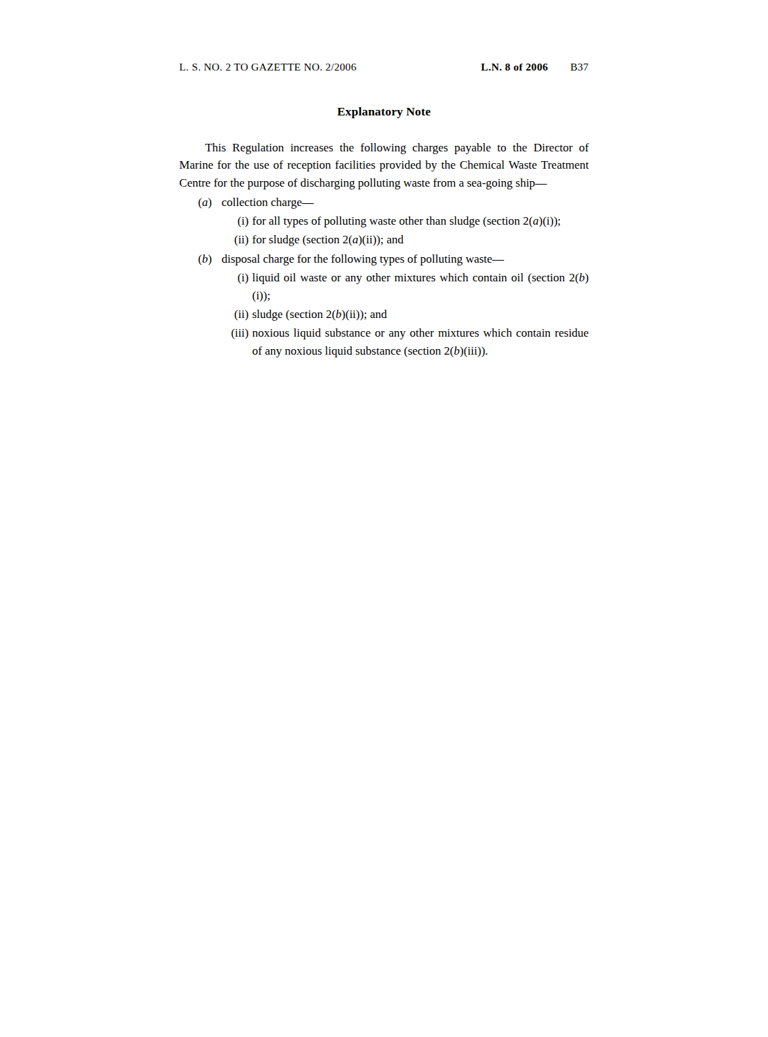L. S. NO. 2 TO GAZETTE NO. 2/2006 L.N. 8 of 2006 B37
Explanatory Note
This Regulation increases the following charges payable to the Director of Marine for the use of reception facilities provided by the Chemical Waste Treatment Centre for the purpose of discharging polluting waste from a sea-going ship—
(a) collection charge—
(i) for all types of polluting waste other than sludge (section 2(a)(i));
(ii) for sludge (section 2(a)(ii)); and
(b) disposal charge for the following types of polluting waste—
(i) liquid oil waste or any other mixtures which contain oil (section 2(b)(i));
(ii) sludge (section 2(b)(ii)); and
(iii) noxious liquid substance or any other mixtures which contain residue of any noxious liquid substance (section 2(b)(iii)).